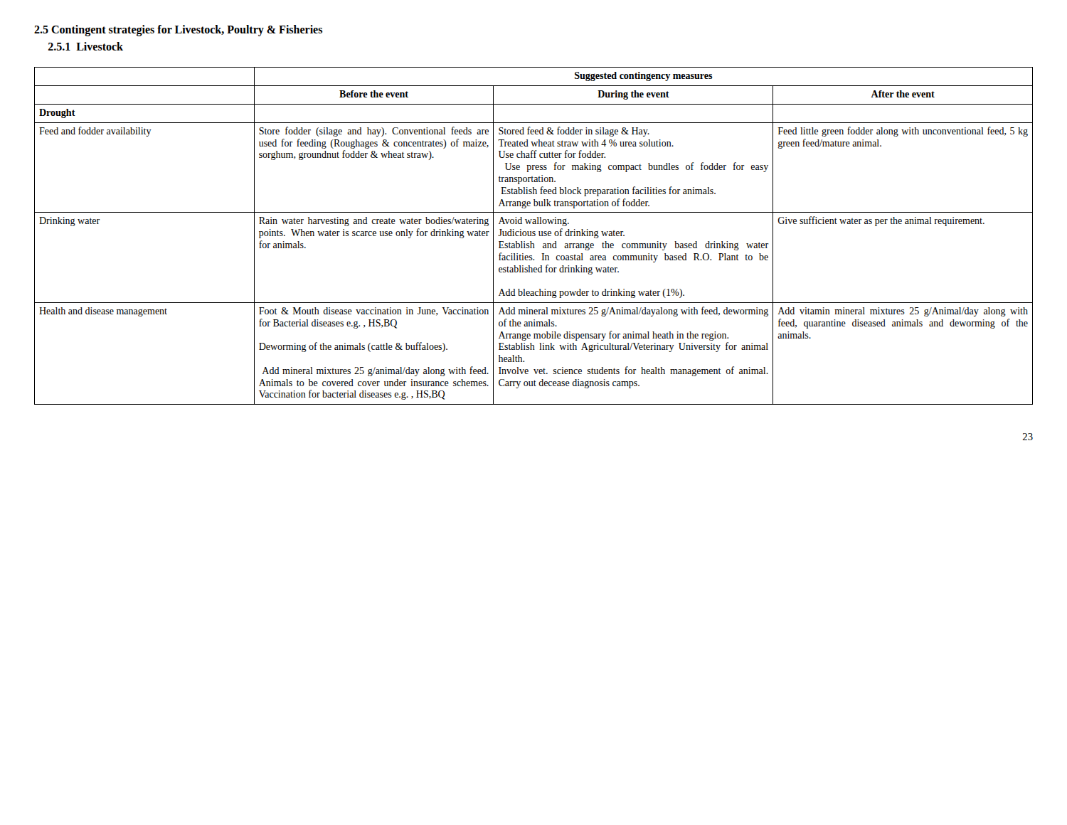2.5 Contingent strategies for Livestock, Poultry & Fisheries
2.5.1 Livestock
| | Suggested contingency measures |
| --- | --- |
| | Before the event | During the event | After the event |
| Drought | | | |
| Feed and fodder availability | Store fodder (silage and hay). Conventional feeds are used for feeding (Roughages & concentrates) of maize, sorghum, groundnut fodder & wheat straw). | Stored feed & fodder in silage & Hay. Treated wheat straw with 4 % urea solution. Use chaff cutter for fodder. Use press for making compact bundles of fodder for easy transportation. Establish feed block preparation facilities for animals. Arrange bulk transportation of fodder. | Feed little green fodder along with unconventional feed, 5 kg green feed/mature animal. |
| Drinking water | Rain water harvesting and create water bodies/watering points. When water is scarce use only for drinking water for animals. | Avoid wallowing. Judicious use of drinking water. Establish and arrange the community based drinking water facilities. In coastal area community based R.O. Plant to be established for drinking water. Add bleaching powder to drinking water (1%). | Give sufficient water as per the animal requirement. |
| Health and disease management | Foot & Mouth disease vaccination in June, Vaccination for Bacterial diseases e.g. , HS,BQ Deworming of the animals (cattle & buffaloes). Add mineral mixtures 25 g/animal/day along with feed. Animals to be covered cover under insurance schemes. Vaccination for bacterial diseases e.g. , HS,BQ | Add mineral mixtures 25 g/Animal/dayalong with feed, deworming of the animals. Arrange mobile dispensary for animal heath in the region. Establish link with Agricultural/Veterinary University for animal health. Involve vet. science students for health management of animal. Carry out decease diagnosis camps. | Add vitamin mineral mixtures 25 g/Animal/day along with feed, quarantine diseased animals and deworming of the animals. |
23